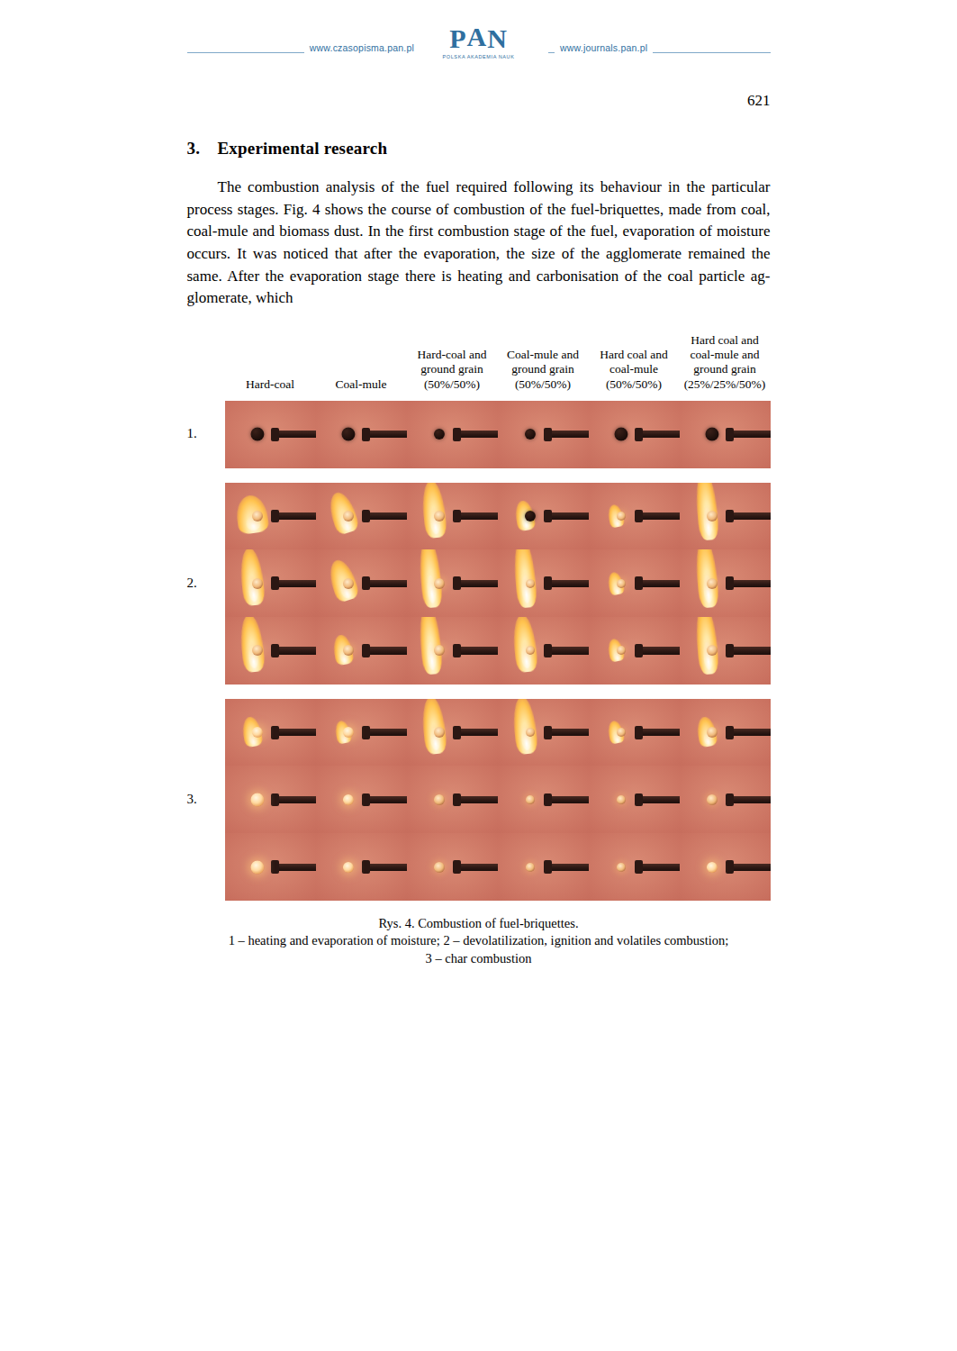www.czasopisma.pan.pl www.journals.pan.pl
PAN
POLSKA AKADEMIA NAUK
621
3. Experimental research
The combustion analysis of the fuel required following its behaviour in the particular process stages. Fig. 4 shows the course of combustion of the fuel-briquettes, made from coal, coal-mule and biomass dust. In the first combustion stage of the fuel, evaporation of moisture occurs. It was noticed that after the evaporation, the size of the agglomerate remained the same. After the evaporation stage there is heating and carbonisation of the coal particle agglomerate, which
| | Hard-coal | Coal-mule | Hard-coal and ground grain (50%/50%) | Coal-mule and ground grain (50%/50%) | Hard coal and coal-mule (50%/50%) | Hard coal and coal-mule and ground grain (25%/25%/50%) |
| --- | --- | --- | --- | --- | --- | --- |
| 1. | | | | | | |
| 2. | | | | | | |
| 3. | | | | | | |
Rys. 4. Combustion of fuel-briquettes. 1 – heating and evaporation of moisture; 2 – devolatilization, ignition and volatiles combustion;
3 – char combustion